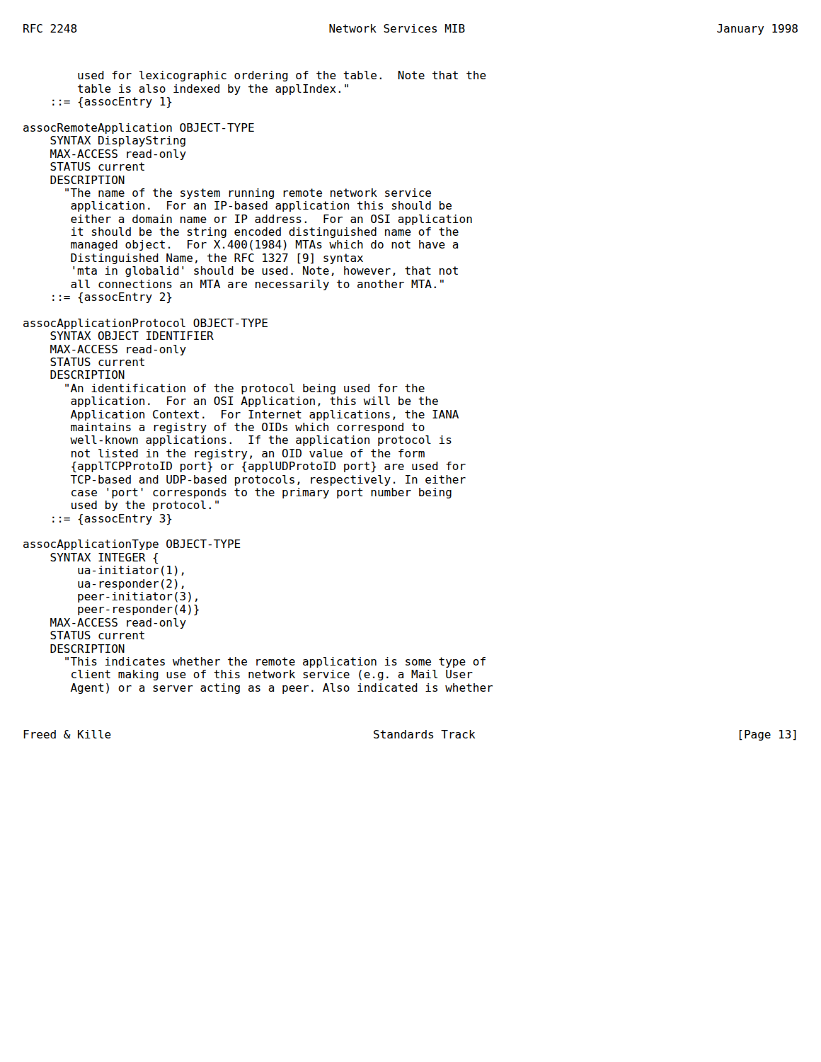RFC 2248 Network Services MIB January 1998
        used for lexicographic ordering of the table.  Note that the
        table is also indexed by the applIndex."
    ::= {assocEntry 1}

assocRemoteApplication OBJECT-TYPE
    SYNTAX DisplayString
    MAX-ACCESS read-only
    STATUS current
    DESCRIPTION
      "The name of the system running remote network service
       application.  For an IP-based application this should be
       either a domain name or IP address.  For an OSI application
       it should be the string encoded distinguished name of the
       managed object.  For X.400(1984) MTAs which do not have a
       Distinguished Name, the RFC 1327 [9] syntax
       'mta in globalid' should be used. Note, however, that not
       all connections an MTA are necessarily to another MTA."
    ::= {assocEntry 2}

assocApplicationProtocol OBJECT-TYPE
    SYNTAX OBJECT IDENTIFIER
    MAX-ACCESS read-only
    STATUS current
    DESCRIPTION
      "An identification of the protocol being used for the
       application.  For an OSI Application, this will be the
       Application Context.  For Internet applications, the IANA
       maintains a registry of the OIDs which correspond to
       well-known applications.  If the application protocol is
       not listed in the registry, an OID value of the form
       {applTCPProtoID port} or {applUDProtoID port} are used for
       TCP-based and UDP-based protocols, respectively. In either
       case 'port' corresponds to the primary port number being
       used by the protocol."
    ::= {assocEntry 3}

assocApplicationType OBJECT-TYPE
    SYNTAX INTEGER {
        ua-initiator(1),
        ua-responder(2),
        peer-initiator(3),
        peer-responder(4)}
    MAX-ACCESS read-only
    STATUS current
    DESCRIPTION
      "This indicates whether the remote application is some type of
       client making use of this network service (e.g. a Mail User
       Agent) or a server acting as a peer. Also indicated is whether
Freed & Kille Standards Track [Page 13]